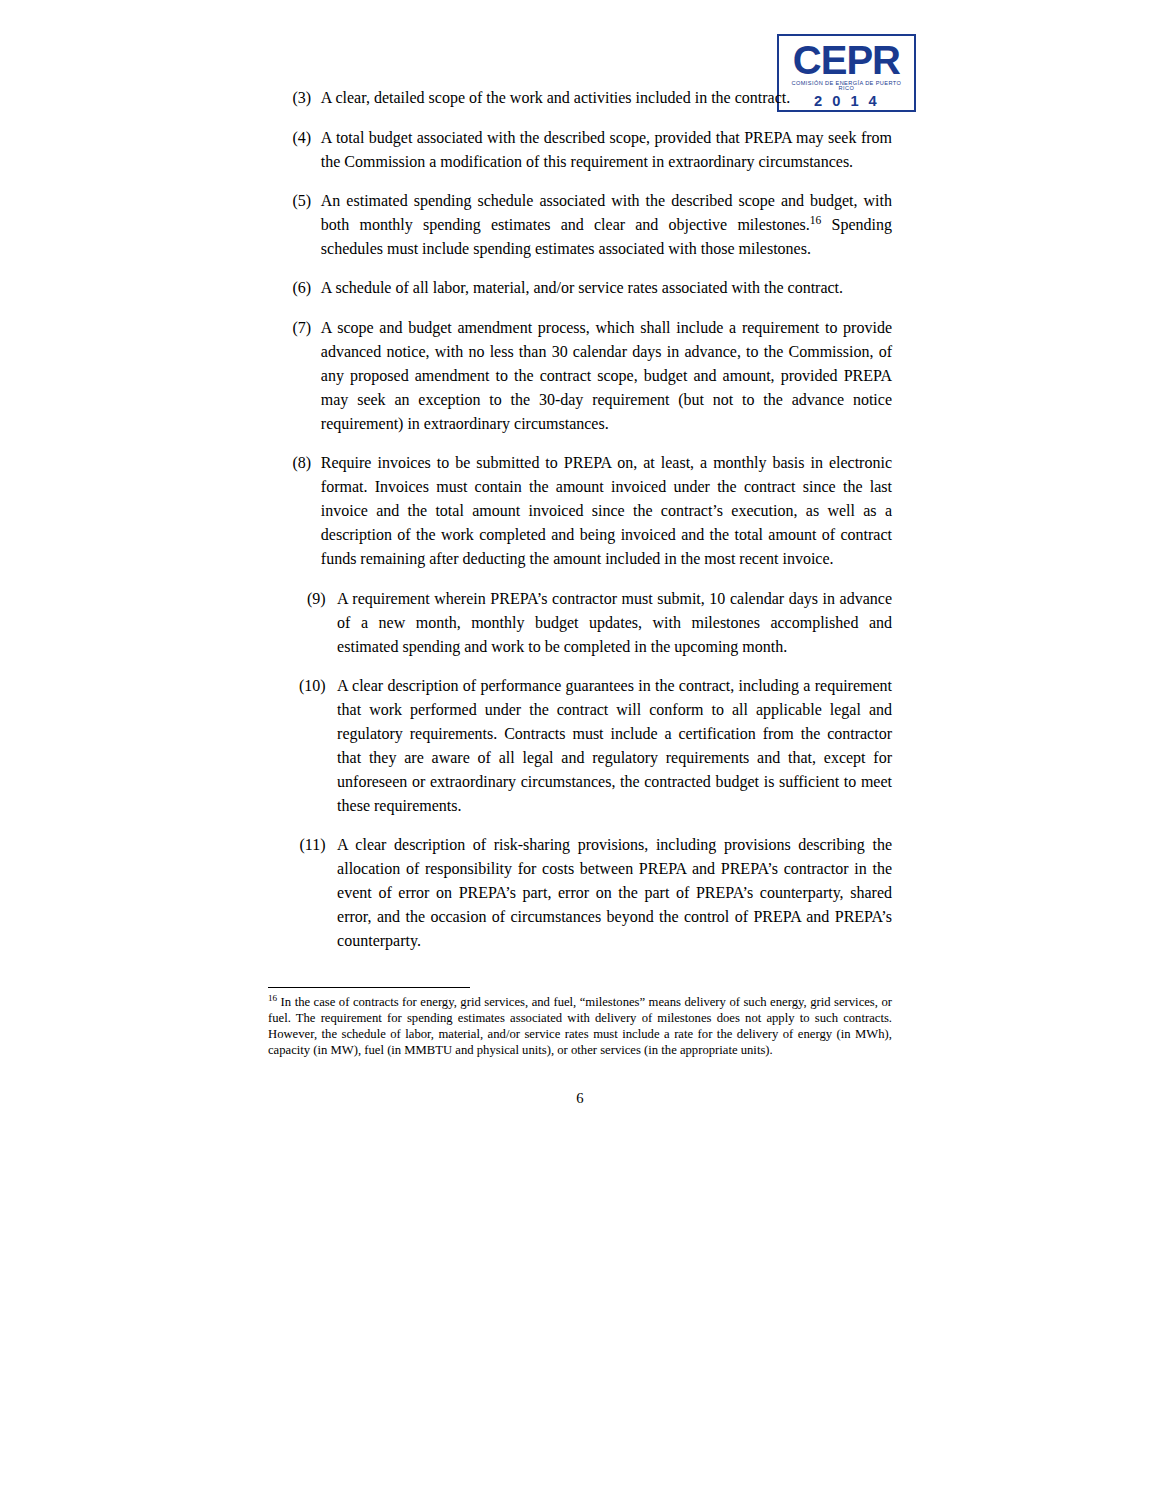CEPR COMISIÓN DE ENERGÍA DE PUERTO RICO 2014
A clear, detailed scope of the work and activities included in the contract.
A total budget associated with the described scope, provided that PREPA may seek from the Commission a modification of this requirement in extraordinary circumstances.
An estimated spending schedule associated with the described scope and budget, with both monthly spending estimates and clear and objective milestones.16 Spending schedules must include spending estimates associated with those milestones.
A schedule of all labor, material, and/or service rates associated with the contract.
A scope and budget amendment process, which shall include a requirement to provide advanced notice, with no less than 30 calendar days in advance, to the Commission, of any proposed amendment to the contract scope, budget and amount, provided PREPA may seek an exception to the 30-day requirement (but not to the advance notice requirement) in extraordinary circumstances.
Require invoices to be submitted to PREPA on, at least, a monthly basis in electronic format. Invoices must contain the amount invoiced under the contract since the last invoice and the total amount invoiced since the contract’s execution, as well as a description of the work completed and being invoiced and the total amount of contract funds remaining after deducting the amount included in the most recent invoice.
A requirement wherein PREPA’s contractor must submit, 10 calendar days in advance of a new month, monthly budget updates, with milestones accomplished and estimated spending and work to be completed in the upcoming month.
A clear description of performance guarantees in the contract, including a requirement that work performed under the contract will conform to all applicable legal and regulatory requirements. Contracts must include a certification from the contractor that they are aware of all legal and regulatory requirements and that, except for unforeseen or extraordinary circumstances, the contracted budget is sufficient to meet these requirements.
A clear description of risk-sharing provisions, including provisions describing the allocation of responsibility for costs between PREPA and PREPA’s contractor in the event of error on PREPA’s part, error on the part of PREPA’s counterparty, shared error, and the occasion of circumstances beyond the control of PREPA and PREPA’s counterparty.
16 In the case of contracts for energy, grid services, and fuel, “milestones” means delivery of such energy, grid services, or fuel. The requirement for spending estimates associated with delivery of milestones does not apply to such contracts. However, the schedule of labor, material, and/or service rates must include a rate for the delivery of energy (in MWh), capacity (in MW), fuel (in MMBTU and physical units), or other services (in the appropriate units).
6